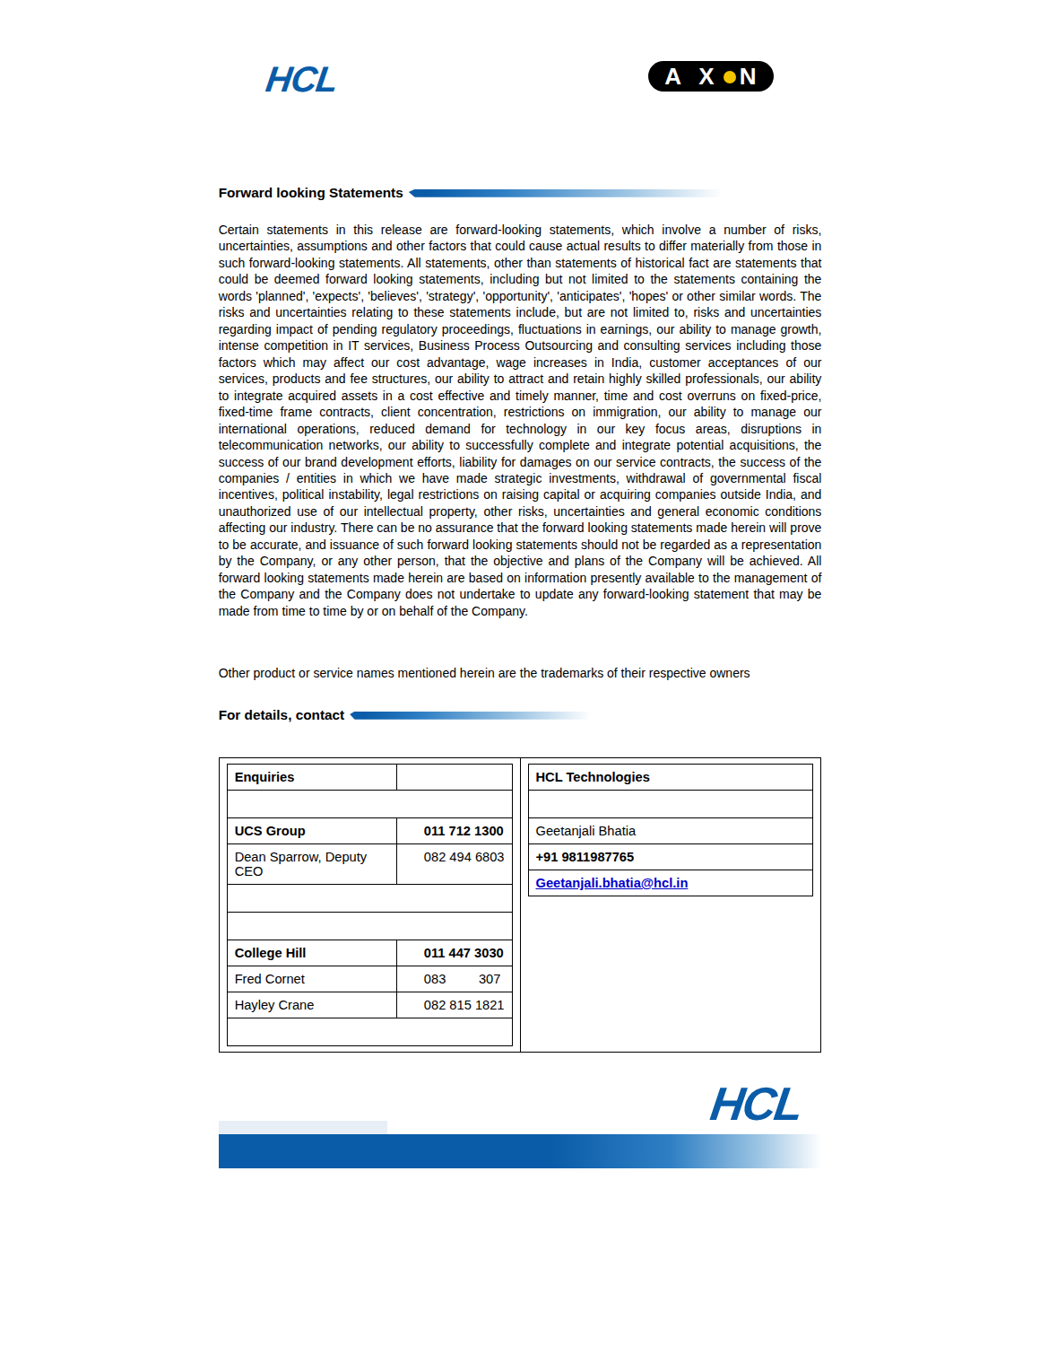HCL
A X N
Forward looking Statements
Certain statements in this release are forward-looking statements, which involve a number of risks, uncertainties, assumptions and other factors that could cause actual results to differ materially from those in such forward-looking statements. All statements, other than statements of historical fact are statements that could be deemed forward looking statements, including but not limited to the statements containing the words 'planned', 'expects', 'believes', 'strategy', 'opportunity', 'anticipates', 'hopes' or other similar words. The risks and uncertainties relating to these statements include, but are not limited to, risks and uncertainties regarding impact of pending regulatory proceedings, fluctuations in earnings, our ability to manage growth, intense competition in IT services, Business Process Outsourcing and consulting services including those factors which may affect our cost advantage, wage increases in India, customer acceptances of our services, products and fee structures, our ability to attract and retain highly skilled professionals, our ability to integrate acquired assets in a cost effective and timely manner, time and cost overruns on fixed-price, fixed-time frame contracts, client concentration, restrictions on immigration, our ability to manage our international operations, reduced demand for technology in our key focus areas, disruptions in telecommunication networks, our ability to successfully complete and integrate potential acquisitions, the success of our brand development efforts, liability for damages on our service contracts, the success of the companies / entities in which we have made strategic investments, withdrawal of governmental fiscal incentives, political instability, legal restrictions on raising capital or acquiring companies outside India, and unauthorized use of our intellectual property, other risks, uncertainties and general economic conditions affecting our industry. There can be no assurance that the forward looking statements made herein will prove to be accurate, and issuance of such forward looking statements should not be regarded as a representation by the Company, or any other person, that the objective and plans of the Company will be achieved. All forward looking statements made herein are based on information presently available to the management of the Company and the Company does not undertake to update any forward-looking statement that may be made from time to time by or on behalf of the Company.
Other product or service names mentioned herein are the trademarks of their respective owners
For details, contact
| / Enquiries / / / UCS Group / 011 712 1300 / / Dean Sparrow, Deputy CEO / 082 494 6803 / / College Hill / 011 447 3030 / / Fred Cornet / 083 307 / / Hayley Crane / 082 815 1821 / | / HCL Technologies / / Geetanjali Bhatia / / +91 9811987765 / / Geetanjali.bhatia@hcl.in / |
HCL